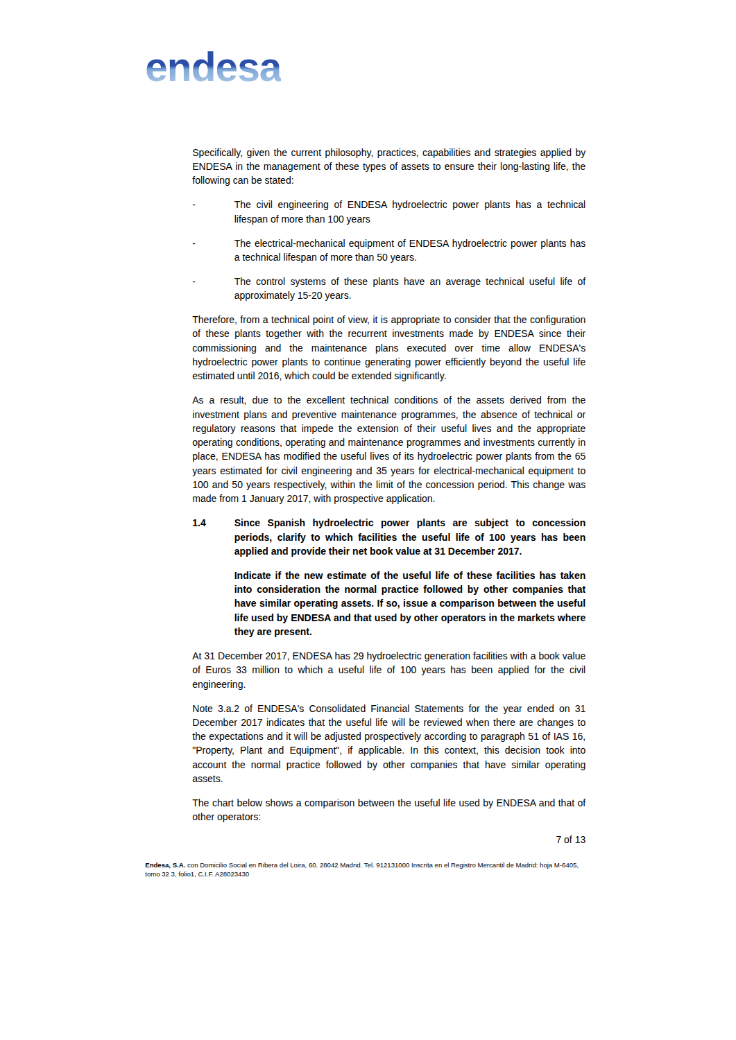endesa
Specifically, given the current philosophy, practices, capabilities and strategies applied by ENDESA in the management of these types of assets to ensure their long-lasting life, the following can be stated:
The civil engineering of ENDESA hydroelectric power plants has a technical lifespan of more than 100 years
The electrical-mechanical equipment of ENDESA hydroelectric power plants has a technical lifespan of more than 50 years.
The control systems of these plants have an average technical useful life of approximately 15-20 years.
Therefore, from a technical point of view, it is appropriate to consider that the configuration of these plants together with the recurrent investments made by ENDESA since their commissioning and the maintenance plans executed over time allow ENDESA's hydroelectric power plants to continue generating power efficiently beyond the useful life estimated until 2016, which could be extended significantly.
As a result, due to the excellent technical conditions of the assets derived from the investment plans and preventive maintenance programmes, the absence of technical or regulatory reasons that impede the extension of their useful lives and the appropriate operating conditions, operating and maintenance programmes and investments currently in place, ENDESA has modified the useful lives of its hydroelectric power plants from the 65 years estimated for civil engineering and 35 years for electrical-mechanical equipment to 100 and 50 years respectively, within the limit of the concession period. This change was made from 1 January 2017, with prospective application.
1.4
Since Spanish hydroelectric power plants are subject to concession periods, clarify to which facilities the useful life of 100 years has been applied and provide their net book value at 31 December 2017.
Indicate if the new estimate of the useful life of these facilities has taken into consideration the normal practice followed by other companies that have similar operating assets. If so, issue a comparison between the useful life used by ENDESA and that used by other operators in the markets where they are present.
At 31 December 2017, ENDESA has 29 hydroelectric generation facilities with a book value of Euros 33 million to which a useful life of 100 years has been applied for the civil engineering.
Note 3.a.2 of ENDESA's Consolidated Financial Statements for the year ended on 31 December 2017 indicates that the useful life will be reviewed when there are changes to the expectations and it will be adjusted prospectively according to paragraph 51 of IAS 16, "Property, Plant and Equipment", if applicable. In this context, this decision took into account the normal practice followed by other companies that have similar operating assets.
The chart below shows a comparison between the useful life used by ENDESA and that of other operators:
7 of 13
Endesa, S.A. con Domicilio Social en Ribera del Loira, 60. 28042 Madrid. Tel. 912131000 Inscrita en el Registro Mercantil de Madrid: hoja M-6405, tomo 32 3, folio1, C.I.F. A28023430